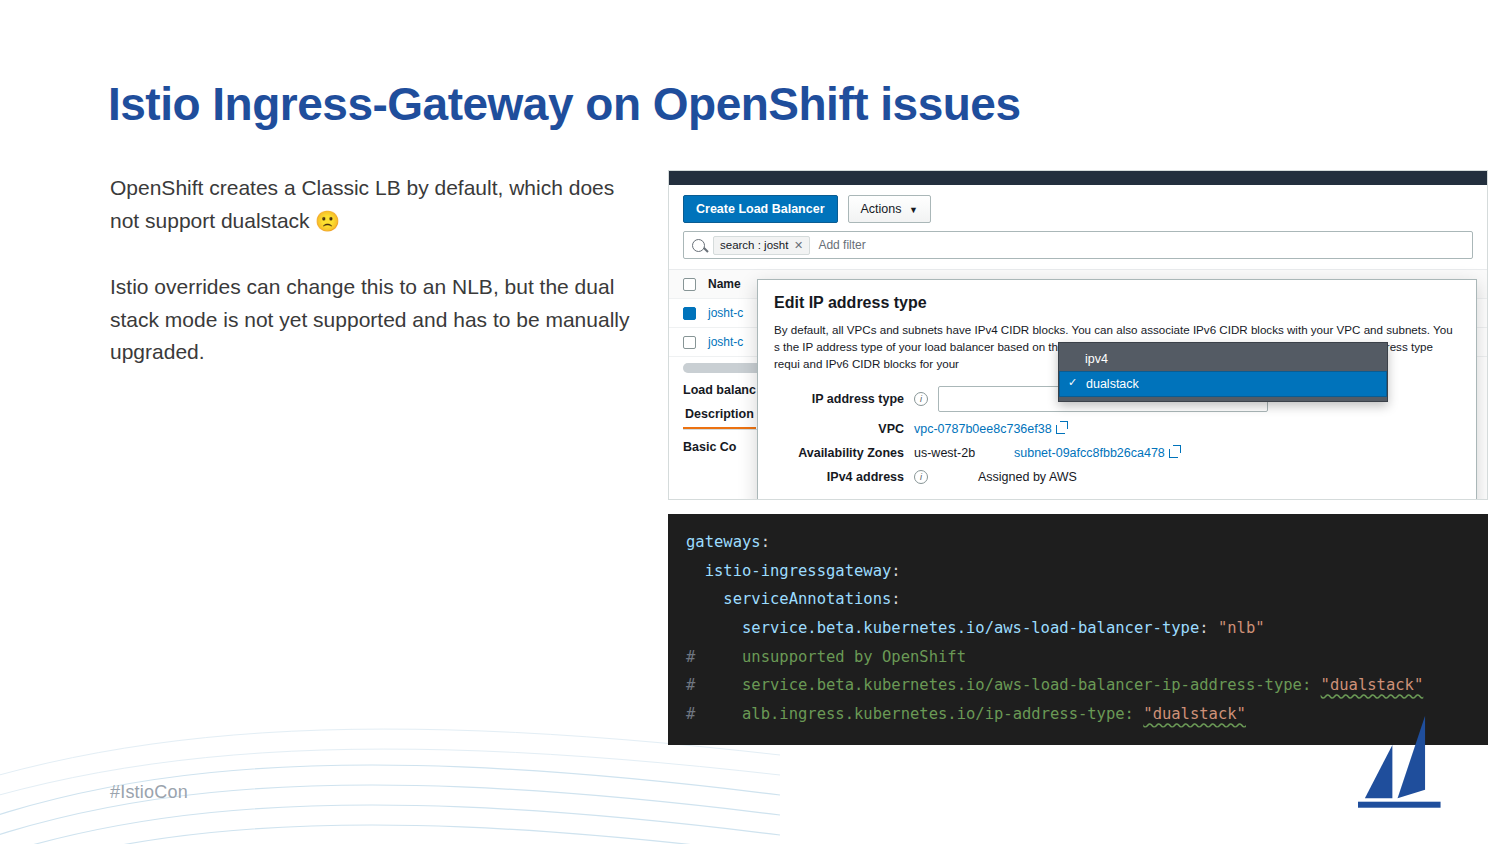Istio Ingress-Gateway on OpenShift issues
OpenShift creates a Classic LB by default, which does not support dualstack 🙁
Istio overrides can change this to an NLB, but the dual stack mode is not yet supported and has to be manually upgraded.
Create Load Balancer
Actions ▼
search : josht ✕ Add filter
Name
josht-c
josht-c
Load balanc
Description
Basic Co
Edit IP address type
By default, all VPCs and subnets have IPv4 CIDR blocks. You can also associate IPv6 CIDR blocks with your VPC and subnets. You s the IP address type of your load balancer based on the CIDR blocks of its subnets. For example, the dualstack IP address type requi and IPv6 CIDR blocks for your
IP address type
i
VPC
vpc-0787b0ee8c736ef38
Availability Zones
us-west-2b
subnet-09afcc8fbb26ca478
IPv4 address
i
Assigned by AWS
ipv4
dualstack
gateways:
  istio-ingressgateway:
    serviceAnnotations:
      service.beta.kubernetes.io/aws-load-balancer-type: "nlb"
#     unsupported by OpenShift
#     service.beta.kubernetes.io/aws-load-balancer-ip-address-type: "dualstack"
#     alb.ingress.kubernetes.io/ip-address-type: "dualstack"
#IstioCon